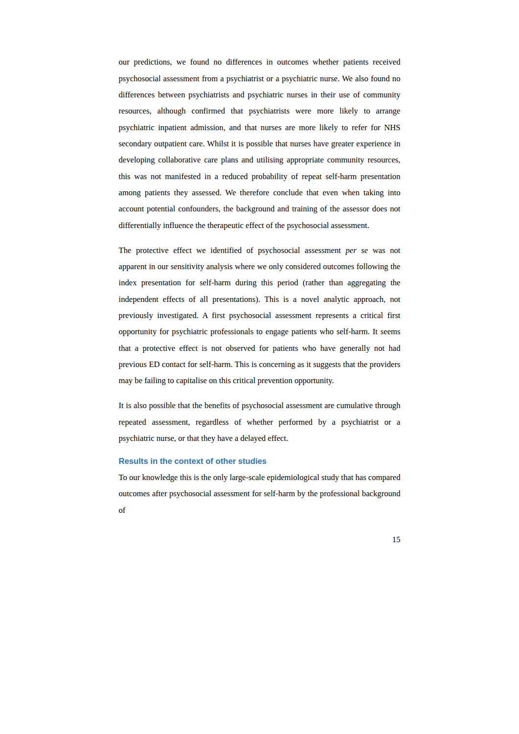our predictions, we found no differences in outcomes whether patients received psychosocial assessment from a psychiatrist or a psychiatric nurse. We also found no differences between psychiatrists and psychiatric nurses in their use of community resources, although confirmed that psychiatrists were more likely to arrange psychiatric inpatient admission, and that nurses are more likely to refer for NHS secondary outpatient care. Whilst it is possible that nurses have greater experience in developing collaborative care plans and utilising appropriate community resources, this was not manifested in a reduced probability of repeat self-harm presentation among patients they assessed. We therefore conclude that even when taking into account potential confounders, the background and training of the assessor does not differentially influence the therapeutic effect of the psychosocial assessment.
The protective effect we identified of psychosocial assessment per se was not apparent in our sensitivity analysis where we only considered outcomes following the index presentation for self-harm during this period (rather than aggregating the independent effects of all presentations). This is a novel analytic approach, not previously investigated. A first psychosocial assessment represents a critical first opportunity for psychiatric professionals to engage patients who self-harm. It seems that a protective effect is not observed for patients who have generally not had previous ED contact for self-harm. This is concerning as it suggests that the providers may be failing to capitalise on this critical prevention opportunity.
It is also possible that the benefits of psychosocial assessment are cumulative through repeated assessment, regardless of whether performed by a psychiatrist or a psychiatric nurse, or that they have a delayed effect.
Results in the context of other studies
To our knowledge this is the only large-scale epidemiological study that has compared outcomes after psychosocial assessment for self-harm by the professional background of
15